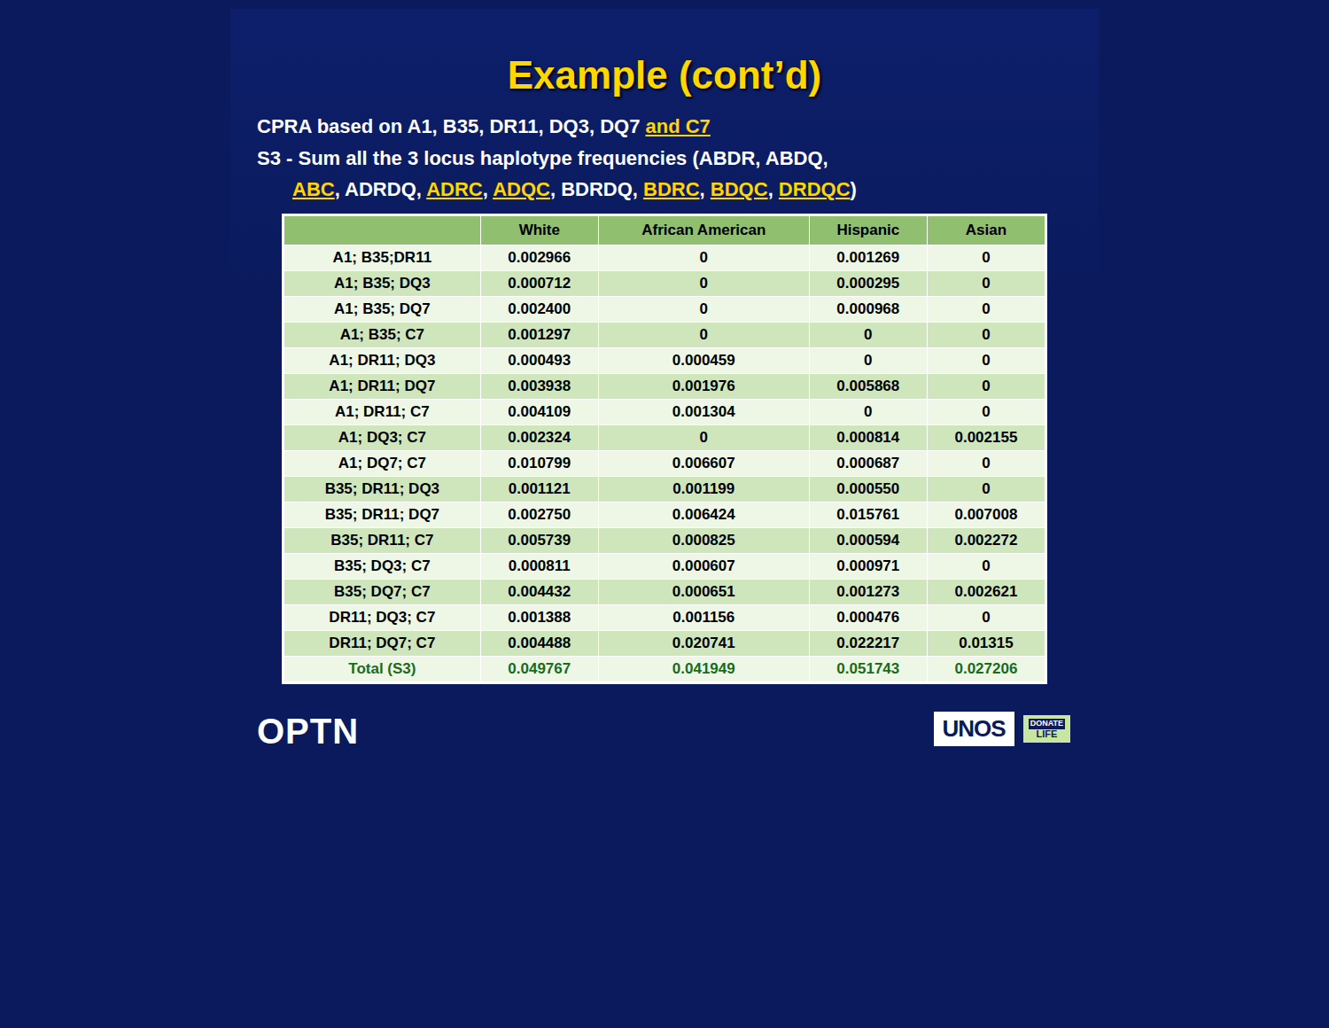Example (cont’d)
CPRA based on A1, B35, DR11, DQ3, DQ7 and C7
S3 - Sum all the 3 locus haplotype frequencies (ABDR, ABDQ,
ABC, ADRDQ, ADRC, ADQC, BDRDQ, BDRC, BDQC, DRDQC)
| | White | African American | Hispanic | Asian |
| --- | --- | --- | --- | --- |
| A1; B35;DR11 | 0.002966 | 0 | 0.001269 | 0 |
| A1; B35; DQ3 | 0.000712 | 0 | 0.000295 | 0 |
| A1; B35; DQ7 | 0.002400 | 0 | 0.000968 | 0 |
| A1; B35; C7 | 0.001297 | 0 | 0 | 0 |
| A1; DR11; DQ3 | 0.000493 | 0.000459 | 0 | 0 |
| A1; DR11; DQ7 | 0.003938 | 0.001976 | 0.005868 | 0 |
| A1; DR11; C7 | 0.004109 | 0.001304 | 0 | 0 |
| A1; DQ3; C7 | 0.002324 | 0 | 0.000814 | 0.002155 |
| A1; DQ7; C7 | 0.010799 | 0.006607 | 0.000687 | 0 |
| B35; DR11; DQ3 | 0.001121 | 0.001199 | 0.000550 | 0 |
| B35; DR11; DQ7 | 0.002750 | 0.006424 | 0.015761 | 0.007008 |
| B35; DR11; C7 | 0.005739 | 0.000825 | 0.000594 | 0.002272 |
| B35; DQ3; C7 | 0.000811 | 0.000607 | 0.000971 | 0 |
| B35; DQ7; C7 | 0.004432 | 0.000651 | 0.001273 | 0.002621 |
| DR11; DQ3; C7 | 0.001388 | 0.001156 | 0.000476 | 0 |
| DR11; DQ7; C7 | 0.004488 | 0.020741 | 0.022217 | 0.01315 |
| Total (S3) | 0.049767 | 0.041949 | 0.051743 | 0.027206 |
OPTN
UNOS
DONATELIFE